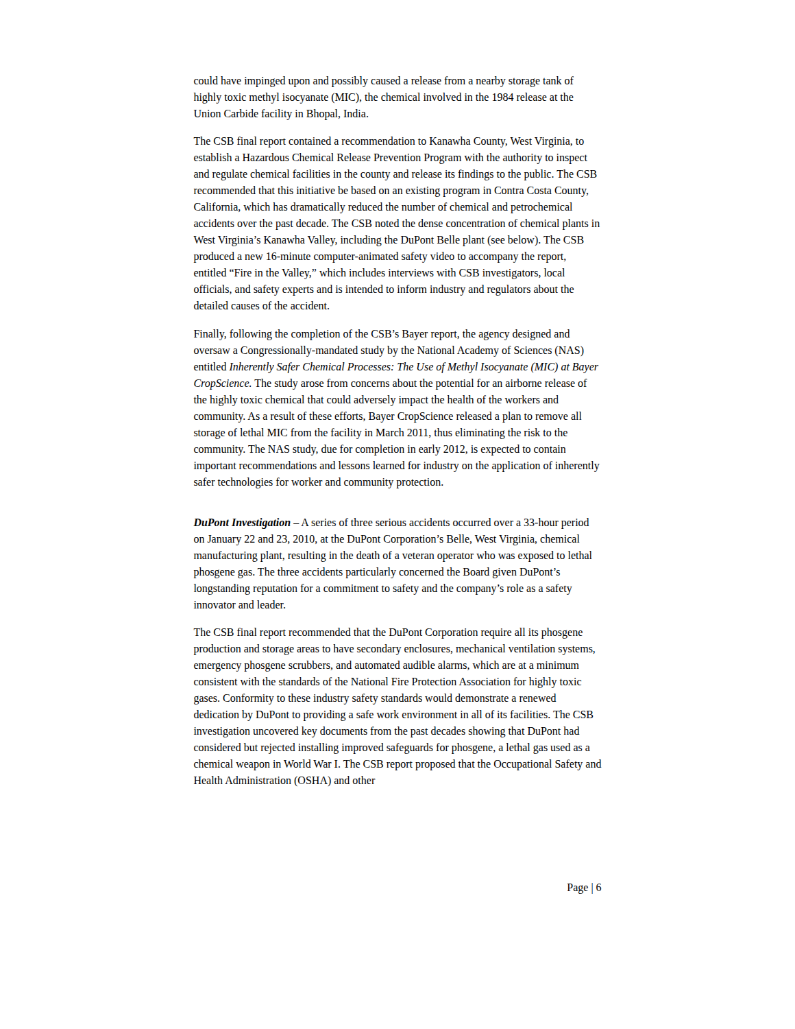could have impinged upon and possibly caused a release from a nearby storage tank of highly toxic methyl isocyanate (MIC), the chemical involved in the 1984 release at the Union Carbide facility in Bhopal, India.
The CSB final report contained a recommendation to Kanawha County, West Virginia, to establish a Hazardous Chemical Release Prevention Program with the authority to inspect and regulate chemical facilities in the county and release its findings to the public. The CSB recommended that this initiative be based on an existing program in Contra Costa County, California, which has dramatically reduced the number of chemical and petrochemical accidents over the past decade. The CSB noted the dense concentration of chemical plants in West Virginia’s Kanawha Valley, including the DuPont Belle plant (see below). The CSB produced a new 16-minute computer-animated safety video to accompany the report, entitled “Fire in the Valley,” which includes interviews with CSB investigators, local officials, and safety experts and is intended to inform industry and regulators about the detailed causes of the accident.
Finally, following the completion of the CSB’s Bayer report, the agency designed and oversaw a Congressionally-mandated study by the National Academy of Sciences (NAS) entitled Inherently Safer Chemical Processes: The Use of Methyl Isocyanate (MIC) at Bayer CropScience. The study arose from concerns about the potential for an airborne release of the highly toxic chemical that could adversely impact the health of the workers and community. As a result of these efforts, Bayer CropScience released a plan to remove all storage of lethal MIC from the facility in March 2011, thus eliminating the risk to the community. The NAS study, due for completion in early 2012, is expected to contain important recommendations and lessons learned for industry on the application of inherently safer technologies for worker and community protection.
DuPont Investigation – A series of three serious accidents occurred over a 33-hour period on January 22 and 23, 2010, at the DuPont Corporation’s Belle, West Virginia, chemical manufacturing plant, resulting in the death of a veteran operator who was exposed to lethal phosgene gas. The three accidents particularly concerned the Board given DuPont’s longstanding reputation for a commitment to safety and the company’s role as a safety innovator and leader.
The CSB final report recommended that the DuPont Corporation require all its phosgene production and storage areas to have secondary enclosures, mechanical ventilation systems, emergency phosgene scrubbers, and automated audible alarms, which are at a minimum consistent with the standards of the National Fire Protection Association for highly toxic gases. Conformity to these industry safety standards would demonstrate a renewed dedication by DuPont to providing a safe work environment in all of its facilities. The CSB investigation uncovered key documents from the past decades showing that DuPont had considered but rejected installing improved safeguards for phosgene, a lethal gas used as a chemical weapon in World War I. The CSB report proposed that the Occupational Safety and Health Administration (OSHA) and other
Page | 6